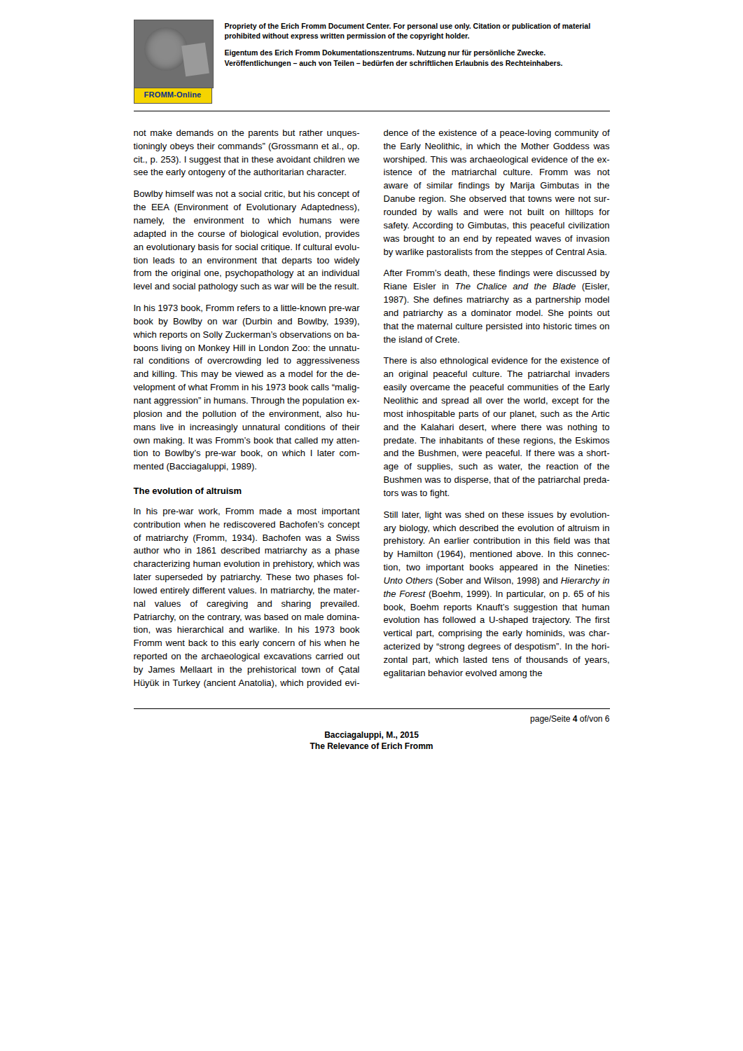FROMM-Online
Propriety of the Erich Fromm Document Center. For personal use only. Citation or publication of material prohibited without express written permission of the copyright holder.
Eigentum des Erich Fromm Dokumentationszentrums. Nutzung nur für persönliche Zwecke. Veröffentlichungen – auch von Teilen – bedürfen der schriftlichen Erlaubnis des Rechteinhabers.
not make demands on the parents but rather unquestioningly obeys their commands” (Grossmann et al., op. cit., p. 253). I suggest that in these avoidant children we see the early ontogeny of the authoritarian character.
Bowlby himself was not a social critic, but his concept of the EEA (Environment of Evolutionary Adaptedness), namely, the environment to which humans were adapted in the course of biological evolution, provides an evolutionary basis for social critique. If cultural evolution leads to an environment that departs too widely from the original one, psychopathology at an individual level and social pathology such as war will be the result.
In his 1973 book, Fromm refers to a little-known pre-war book by Bowlby on war (Durbin and Bowlby, 1939), which reports on Solly Zuckerman’s observations on baboons living on Monkey Hill in London Zoo: the unnatural conditions of overcrowding led to aggressiveness and killing. This may be viewed as a model for the development of what Fromm in his 1973 book calls “malignant aggression” in humans. Through the population explosion and the pollution of the environment, also humans live in increasingly unnatural conditions of their own making. It was Fromm’s book that called my attention to Bowlby’s pre-war book, on which I later commented (Bacciagaluppi, 1989).
The evolution of altruism
In his pre-war work, Fromm made a most important contribution when he rediscovered Bachofen’s concept of matriarchy (Fromm, 1934). Bachofen was a Swiss author who in 1861 described matriarchy as a phase characterizing human evolution in prehistory, which was later superseded by patriarchy. These two phases followed entirely different values. In matriarchy, the maternal values of caregiving and sharing prevailed. Patriarchy, on the contrary, was based on male domination, was hierarchical and warlike. In his 1973 book Fromm went back to this early concern of his when he reported on the archaeological excavations carried out by James Mellaart in the prehistorical town of Çatal Hüyük in Turkey (ancient Anatolia), which provided evidence of the existence of a peace-loving community of the Early Neolithic, in which the Mother Goddess was worshiped. This was archaeological evidence of the existence of the matriarchal culture. Fromm was not aware of similar findings by Marija Gimbutas in the Danube region. She observed that towns were not surrounded by walls and were not built on hilltops for safety. According to Gimbutas, this peaceful civilization was brought to an end by repeated waves of invasion by warlike pastoralists from the steppes of Central Asia.
After Fromm’s death, these findings were discussed by Riane Eisler in The Chalice and the Blade (Eisler, 1987). She defines matriarchy as a partnership model and patriarchy as a dominator model. She points out that the maternal culture persisted into historic times on the island of Crete.
There is also ethnological evidence for the existence of an original peaceful culture. The patriarchal invaders easily overcame the peaceful communities of the Early Neolithic and spread all over the world, except for the most inhospitable parts of our planet, such as the Artic and the Kalahari desert, where there was nothing to predate. The inhabitants of these regions, the Eskimos and the Bushmen, were peaceful. If there was a shortage of supplies, such as water, the reaction of the Bushmen was to disperse, that of the patriarchal predators was to fight.
Still later, light was shed on these issues by evolutionary biology, which described the evolution of altruism in prehistory. An earlier contribution in this field was that by Hamilton (1964), mentioned above. In this connection, two important books appeared in the Nineties: Unto Others (Sober and Wilson, 1998) and Hierarchy in the Forest (Boehm, 1999). In particular, on p. 65 of his book, Boehm reports Knauft’s suggestion that human evolution has followed a U-shaped trajectory. The first vertical part, comprising the early hominids, was characterized by “strong degrees of despotism”. In the horizontal part, which lasted tens of thousands of years, egalitarian behavior evolved among the
page/Seite 4 of/von 6
Bacciagaluppi, M., 2015
The Relevance of Erich Fromm